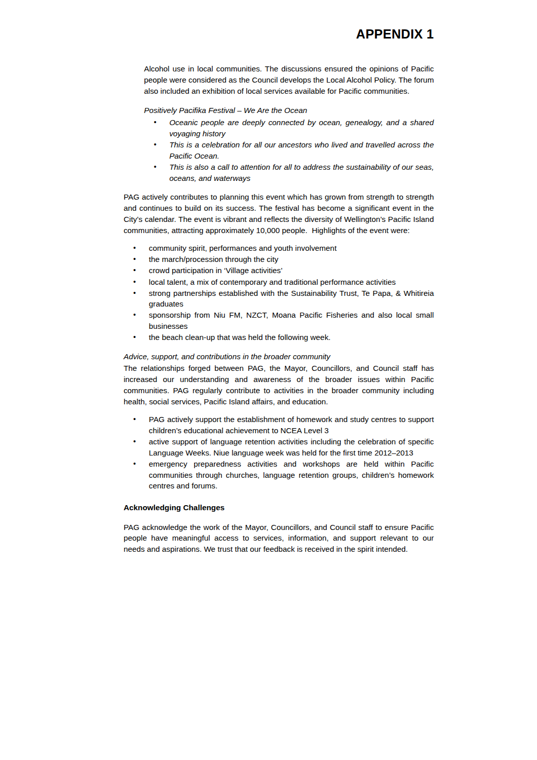APPENDIX 1
Alcohol use in local communities. The discussions ensured the opinions of Pacific people were considered as the Council develops the Local Alcohol Policy. The forum also included an exhibition of local services available for Pacific communities.
Positively Pacifika Festival – We Are the Ocean
Oceanic people are deeply connected by ocean, genealogy, and a shared voyaging history
This is a celebration for all our ancestors who lived and travelled across the Pacific Ocean.
This is also a call to attention for all to address the sustainability of our seas, oceans, and waterways
PAG actively contributes to planning this event which has grown from strength to strength and continues to build on its success. The festival has become a significant event in the City’s calendar. The event is vibrant and reflects the diversity of Wellington’s Pacific Island communities, attracting approximately 10,000 people. Highlights of the event were:
community spirit, performances and youth involvement
the march/procession through the city
crowd participation in ‘Village activities’
local talent, a mix of contemporary and traditional performance activities
strong partnerships established with the Sustainability Trust, Te Papa, & Whitireia graduates
sponsorship from Niu FM, NZCT, Moana Pacific Fisheries and also local small businesses
the beach clean-up that was held the following week.
Advice, support, and contributions in the broader community
The relationships forged between PAG, the Mayor, Councillors, and Council staff has increased our understanding and awareness of the broader issues within Pacific communities. PAG regularly contribute to activities in the broader community including health, social services, Pacific Island affairs, and education.
PAG actively support the establishment of homework and study centres to support children’s educational achievement to NCEA Level 3
active support of language retention activities including the celebration of specific Language Weeks. Niue language week was held for the first time 2012–2013
emergency preparedness activities and workshops are held within Pacific communities through churches, language retention groups, children’s homework centres and forums.
Acknowledging Challenges
PAG acknowledge the work of the Mayor, Councillors, and Council staff to ensure Pacific people have meaningful access to services, information, and support relevant to our needs and aspirations. We trust that our feedback is received in the spirit intended.